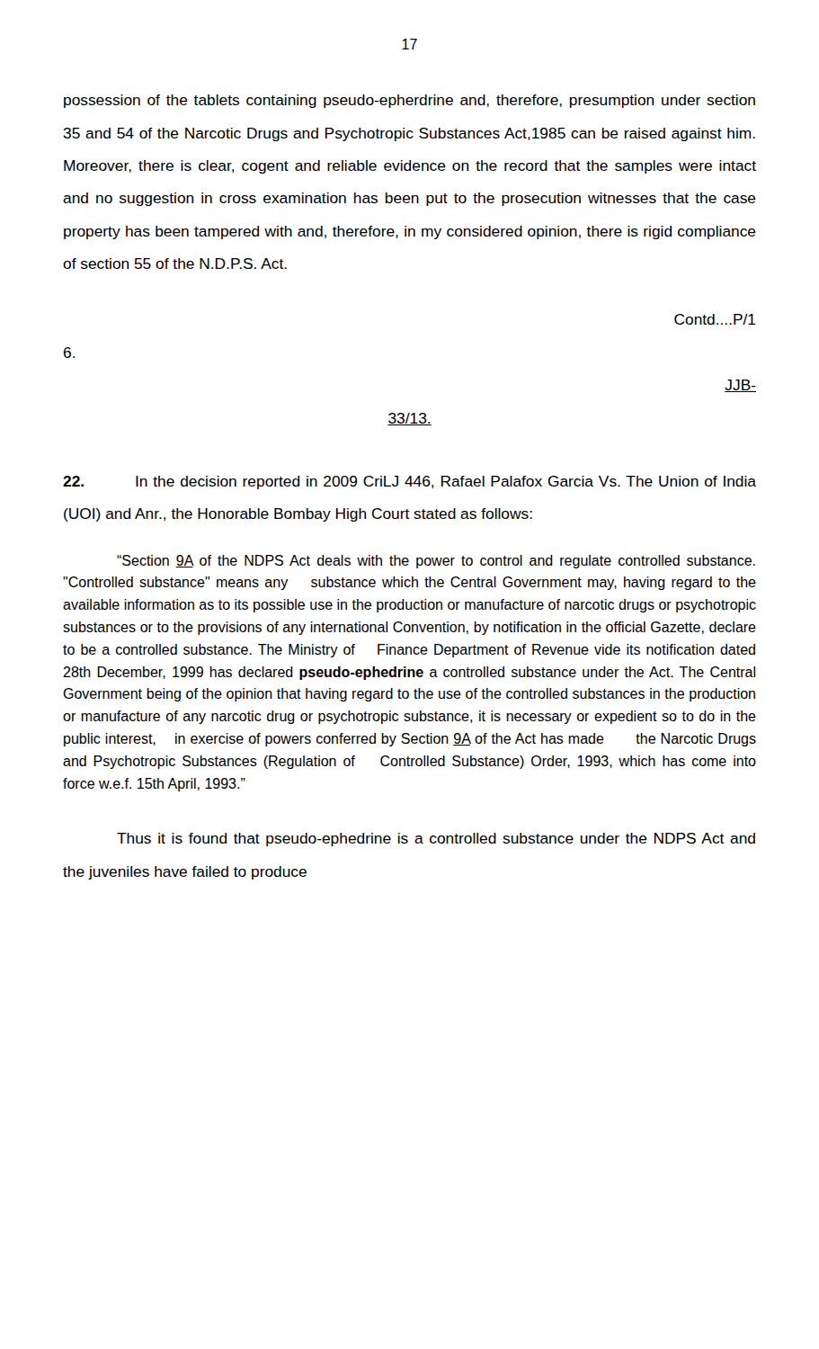17
possession of the tablets containing pseudo-epherdrine and, therefore, presumption under section 35 and 54 of the Narcotic Drugs and Psychotropic Substances Act,1985 can be raised against him. Moreover, there is clear, cogent and reliable evidence on the record that the samples were intact and no suggestion in cross examination has been put to the prosecution witnesses that the case property has been tampered with and, therefore, in my considered opinion, there is rigid compliance of section 55 of the N.D.P.S. Act.
Contd....P/1
6.
JJB-
33/13.
22. In the decision reported in 2009 CriLJ 446, Rafael Palafox Garcia Vs. The Union of India (UOI) and Anr., the Honorable Bombay High Court stated as follows:
“Section 9A of the NDPS Act deals with the power to control and regulate controlled substance. "Controlled substance" means any substance which the Central Government may, having regard to the available information as to its possible use in the production or manufacture of narcotic drugs or psychotropic substances or to the provisions of any international Convention, by notification in the official Gazette, declare to be a controlled substance. The Ministry of Finance Department of Revenue vide its notification dated 28th December, 1999 has declared pseudo-ephedrine a controlled substance under the Act. The Central Government being of the opinion that having regard to the use of the controlled substances in the production or manufacture of any narcotic drug or psychotropic substance, it is necessary or expedient so to do in the public interest, in exercise of powers conferred by Section 9A of the Act has made the Narcotic Drugs and Psychotropic Substances (Regulation of Controlled Substance) Order, 1993, which has come into force w.e.f. 15th April, 1993.”
Thus it is found that pseudo-ephedrine is a controlled substance under the NDPS Act and the juveniles have failed to produce